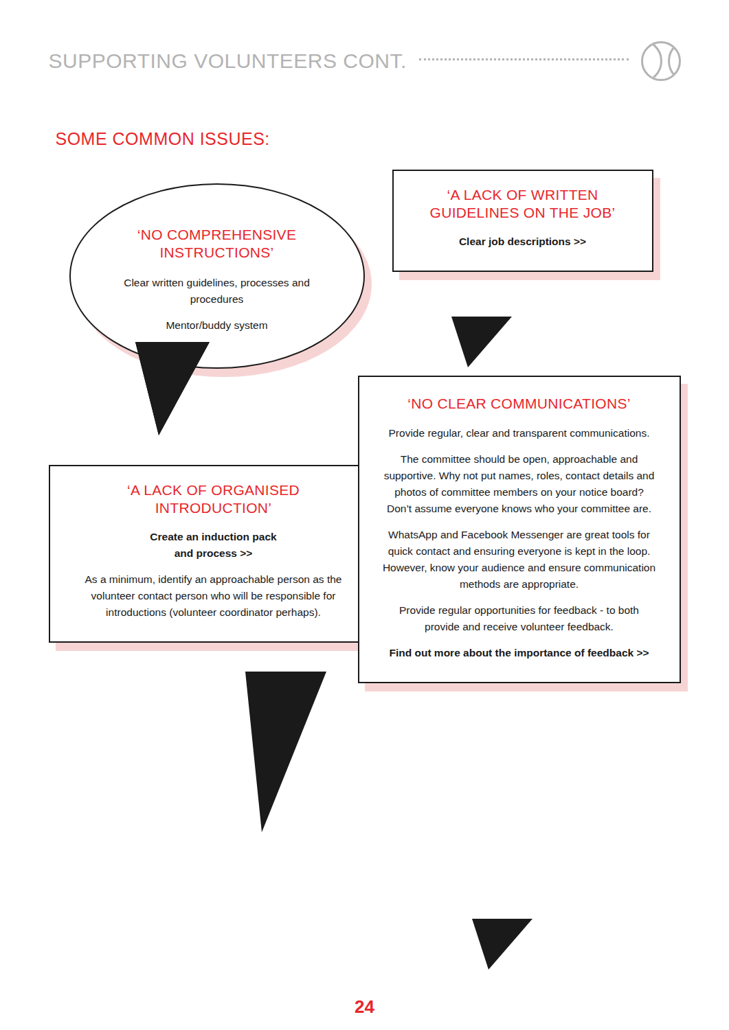Supporting Volunteers Cont.
Some Common Issues:
‘No Comprehensive Instructions’
Clear written guidelines, processes and procedures
Mentor/buddy system
‘A Lack of Written Guidelines on the Job’
Clear job descriptions >>
‘A Lack of Organised Introduction’
Create an induction pack
and process >>
As a minimum, identify an approachable person as the volunteer contact person who will be responsible for introductions (volunteer coordinator perhaps).
‘No Clear Communications’
Provide regular, clear and transparent communications.
The committee should be open, approachable and supportive. Why not put names, roles, contact details and photos of committee members on your notice board? Don’t assume everyone knows who your committee are.
WhatsApp and Facebook Messenger are great tools for quick contact and ensuring everyone is kept in the loop. However, know your audience and ensure communication methods are appropriate.
Provide regular opportunities for feedback - to both provide and receive volunteer feedback.
Find out more about the importance of feedback >>
24